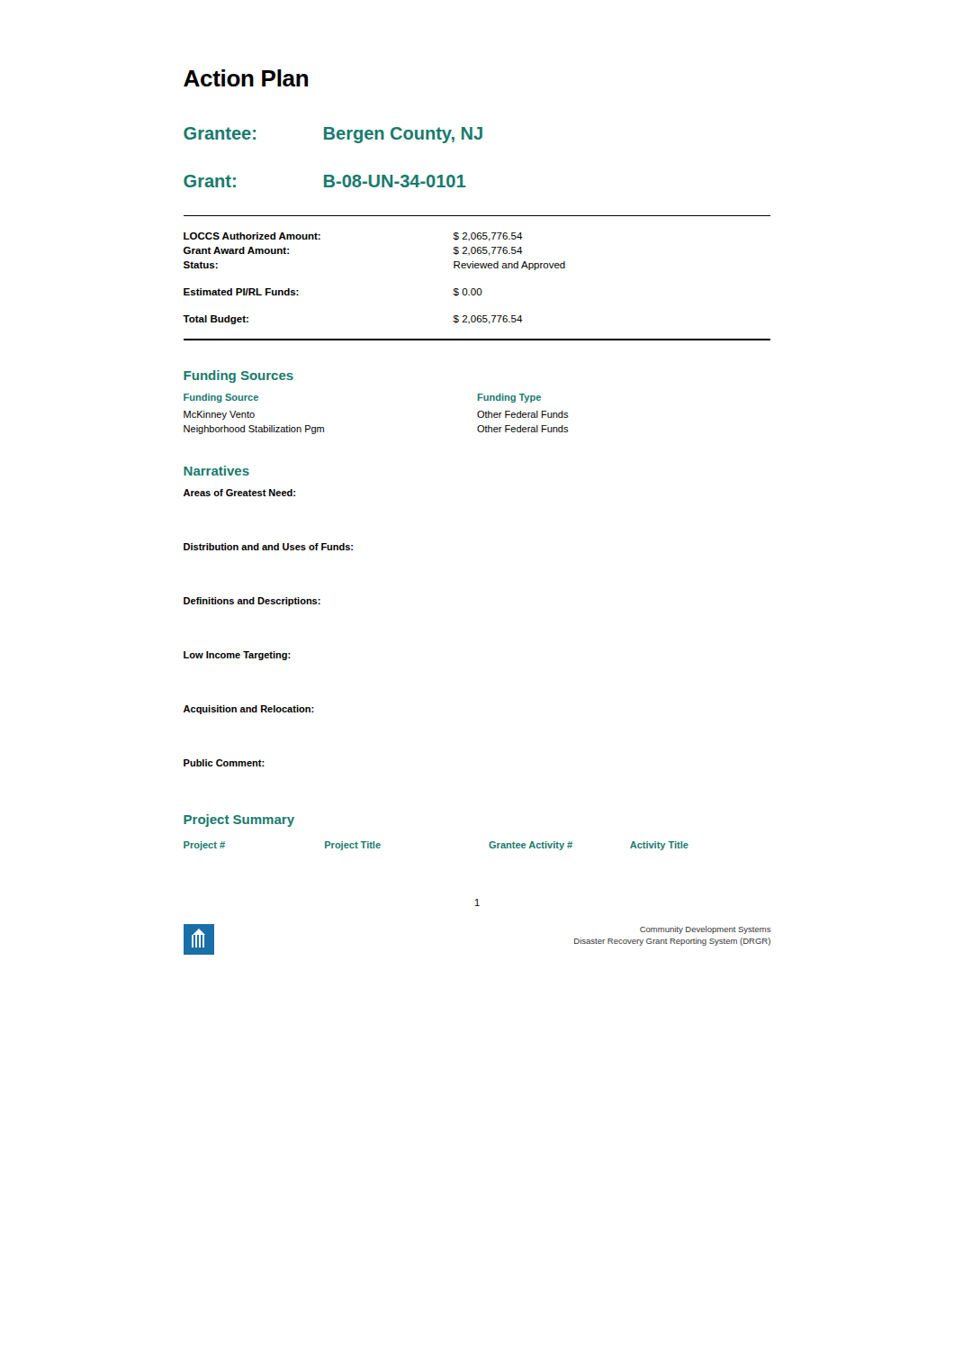Action Plan
Grantee: Bergen County, NJ
Grant: B-08-UN-34-0101
| LOCCS Authorized Amount: | $ 2,065,776.54 |
| Grant Award Amount: | $ 2,065,776.54 |
| Status: | Reviewed and Approved |
| Estimated PI/RL Funds: | $ 0.00 |
| Total Budget: | $ 2,065,776.54 |
Funding Sources
| Funding Source | Funding Type |
| --- | --- |
| McKinney Vento | Other Federal Funds |
| Neighborhood Stabilization Pgm | Other Federal Funds |
Narratives
Areas of Greatest Need:
Distribution and and Uses of Funds:
Definitions and Descriptions:
Low Income Targeting:
Acquisition and Relocation:
Public Comment:
Project Summary
| Project # | Project Title | Grantee Activity # | Activity Title |
| --- | --- | --- | --- |
1
Community Development Systems
Disaster Recovery Grant Reporting System (DRGR)